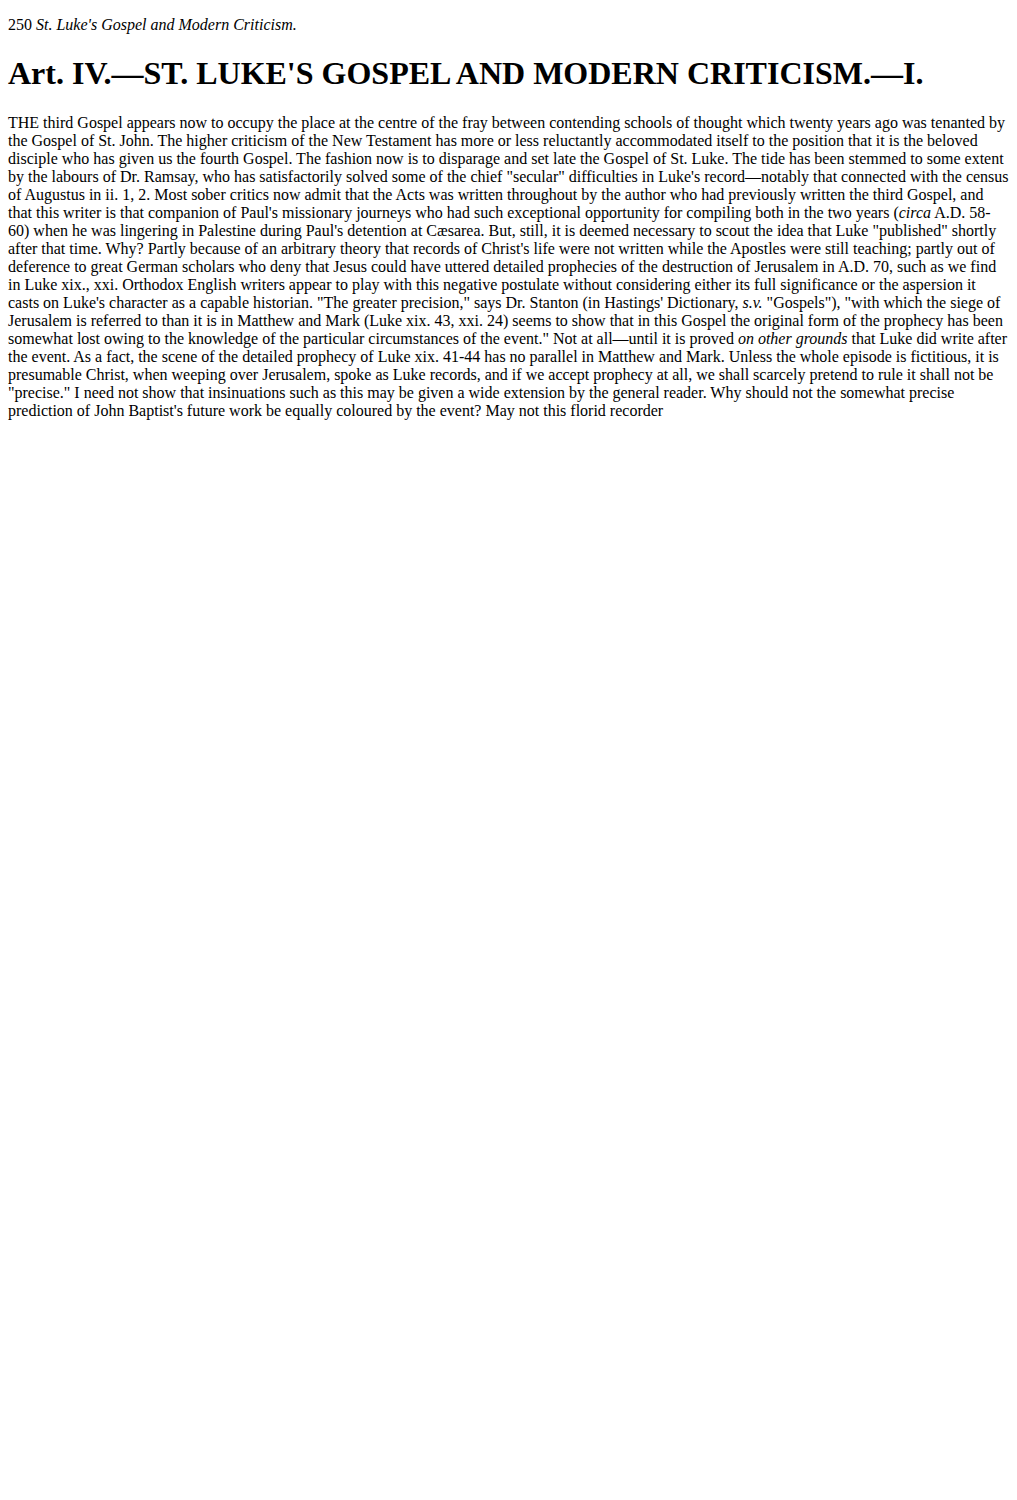250 St. Luke's Gospel and Modern Criticism.
Art. IV.—ST. LUKE'S GOSPEL AND MODERN CRITICISM.—I.
THE third Gospel appears now to occupy the place at the centre of the fray between contending schools of thought which twenty years ago was tenanted by the Gospel of St. John. The higher criticism of the New Testament has more or less reluctantly accommodated itself to the position that it is the beloved disciple who has given us the fourth Gospel. The fashion now is to disparage and set late the Gospel of St. Luke. The tide has been stemmed to some extent by the labours of Dr. Ramsay, who has satisfactorily solved some of the chief "secular" difficulties in Luke's record—notably that connected with the census of Augustus in ii. 1, 2. Most sober critics now admit that the Acts was written throughout by the author who had previously written the third Gospel, and that this writer is that companion of Paul's missionary journeys who had such exceptional opportunity for compiling both in the two years (circa A.D. 58-60) when he was lingering in Palestine during Paul's detention at Cæsarea. But, still, it is deemed necessary to scout the idea that Luke "published" shortly after that time. Why? Partly because of an arbitrary theory that records of Christ's life were not written while the Apostles were still teaching; partly out of deference to great German scholars who deny that Jesus could have uttered detailed prophecies of the destruction of Jerusalem in A.D. 70, such as we find in Luke xix., xxi. Orthodox English writers appear to play with this negative postulate without considering either its full significance or the aspersion it casts on Luke's character as a capable historian. "The greater precision," says Dr. Stanton (in Hastings' Dictionary, s.v. "Gospels"), "with which the siege of Jerusalem is referred to than it is in Matthew and Mark (Luke xix. 43, xxi. 24) seems to show that in this Gospel the original form of the prophecy has been somewhat lost owing to the knowledge of the particular circumstances of the event." Not at all—until it is proved on other grounds that Luke did write after the event. As a fact, the scene of the detailed prophecy of Luke xix. 41-44 has no parallel in Matthew and Mark. Unless the whole episode is fictitious, it is presumable Christ, when weeping over Jerusalem, spoke as Luke records, and if we accept prophecy at all, we shall scarcely pretend to rule it shall not be "precise." I need not show that insinuations such as this may be given a wide extension by the general reader. Why should not the somewhat precise prediction of John Baptist's future work be equally coloured by the event? May not this florid recorder